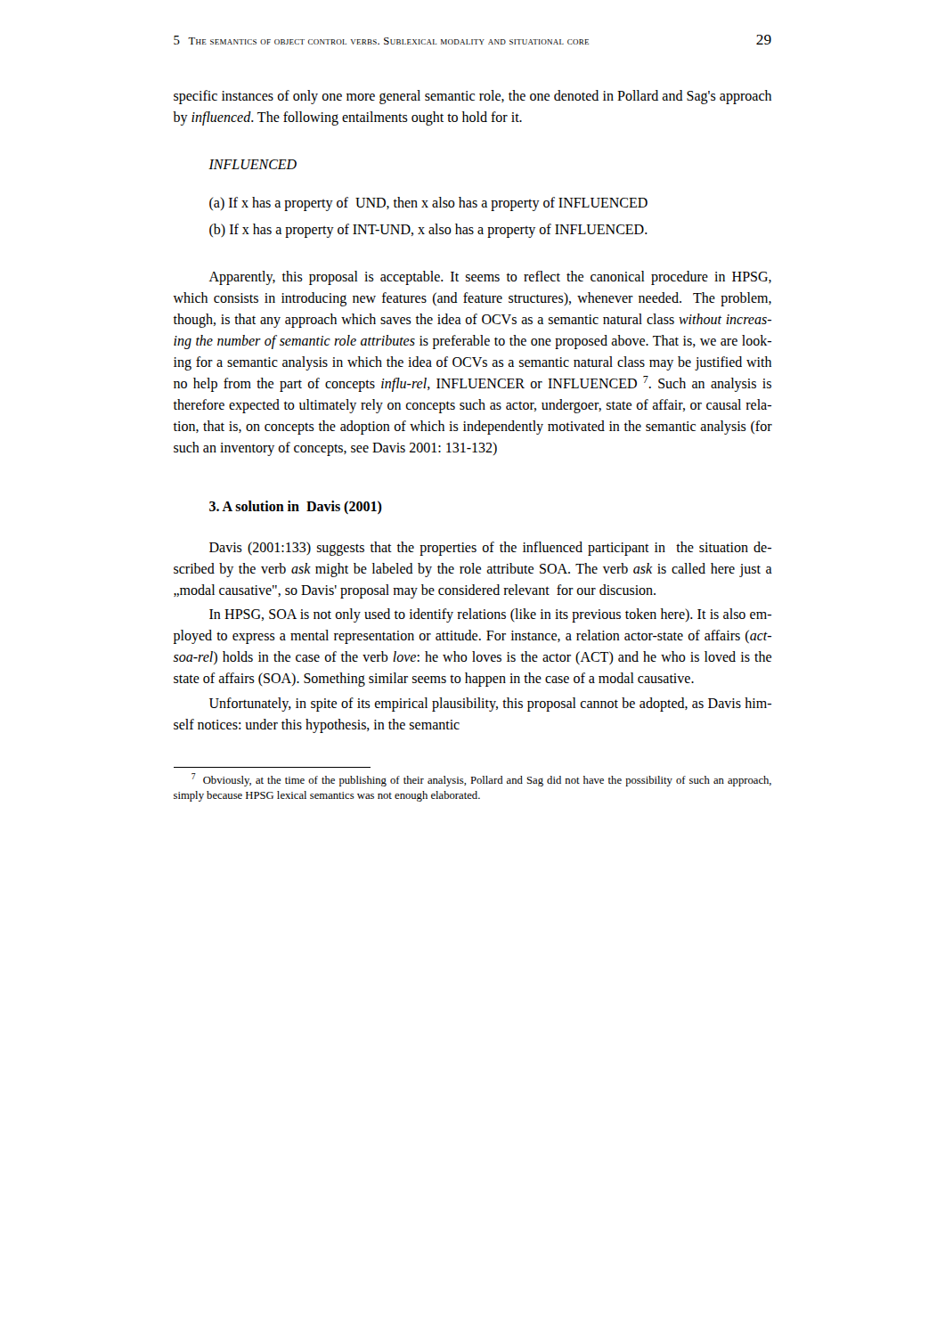5 The semantics of object control verbs. Sublexical modality and situational core 29
specific instances of only one more general semantic role, the one denoted in Pollard and Sag's approach by influenced. The following entailments ought to hold for it.
INFLUENCED
(a) If x has a property of UND, then x also has a property of INFLUENCED
(b) If x has a property of INT-UND, x also has a property of INFLUENCED.
Apparently, this proposal is acceptable. It seems to reflect the canonical procedure in HPSG, which consists in introducing new features (and feature structures), whenever needed. The problem, though, is that any approach which saves the idea of OCVs as a semantic natural class without increasing the number of semantic role attributes is preferable to the one proposed above. That is, we are looking for a semantic analysis in which the idea of OCVs as a semantic natural class may be justified with no help from the part of concepts influ-rel, INFLUENCER or INFLUENCED 7. Such an analysis is therefore expected to ultimately rely on concepts such as actor, undergoer, state of affair, or causal relation, that is, on concepts the adoption of which is independently motivated in the semantic analysis (for such an inventory of concepts, see Davis 2001: 131-132)
3. A solution in Davis (2001)
Davis (2001:133) suggests that the properties of the influenced participant in the situation described by the verb ask might be labeled by the role attribute SOA. The verb ask is called here just a „modal causative", so Davis' proposal may be considered relevant for our discusion.
In HPSG, SOA is not only used to identify relations (like in its previous token here). It is also employed to express a mental representation or attitude. For instance, a relation actor-state of affairs (act-soa-rel) holds in the case of the verb love: he who loves is the actor (ACT) and he who is loved is the state of affairs (SOA). Something similar seems to happen in the case of a modal causative.
Unfortunately, in spite of its empirical plausibility, this proposal cannot be adopted, as Davis himself notices: under this hypothesis, in the semantic
7 Obviously, at the time of the publishing of their analysis, Pollard and Sag did not have the possibility of such an approach, simply because HPSG lexical semantics was not enough elaborated.